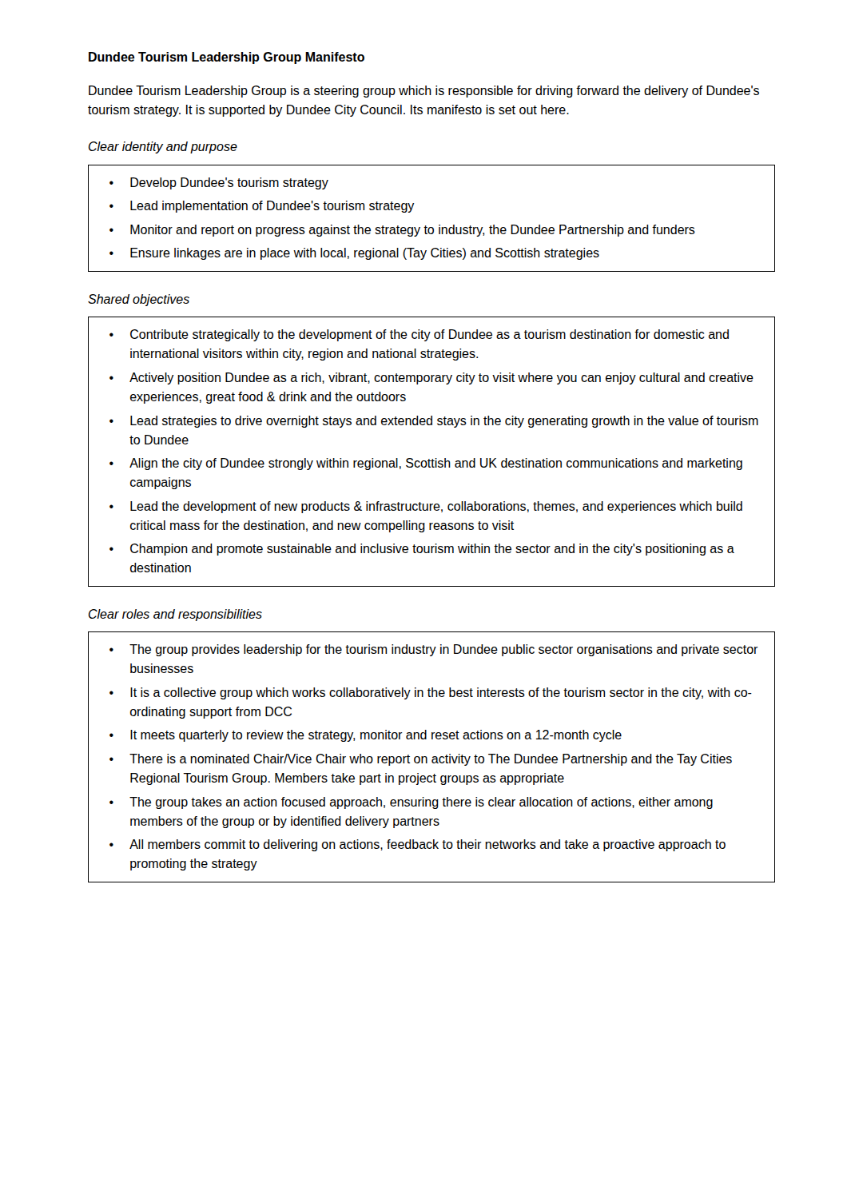Dundee Tourism Leadership Group Manifesto
Dundee Tourism Leadership Group is a steering group which is responsible for driving forward the delivery of Dundee's tourism strategy. It is supported by Dundee City Council. Its manifesto is set out here.
Clear identity and purpose
Develop Dundee's tourism strategy
Lead implementation of Dundee's tourism strategy
Monitor and report on progress against the strategy to industry, the Dundee Partnership and funders
Ensure linkages are in place with local, regional (Tay Cities) and Scottish strategies
Shared objectives
Contribute strategically to the development of the city of Dundee as a tourism destination for domestic and international visitors within city, region and national strategies.
Actively position Dundee as a rich, vibrant, contemporary city to visit where you can enjoy cultural and creative experiences, great food & drink and the outdoors
Lead strategies to drive overnight stays and extended stays in the city generating growth in the value of tourism to Dundee
Align the city of Dundee strongly within regional, Scottish and UK destination communications and marketing campaigns
Lead the development of new products & infrastructure, collaborations, themes, and experiences which build critical mass for the destination, and new compelling reasons to visit
Champion and promote sustainable and inclusive tourism within the sector and in the city's positioning as a destination
Clear roles and responsibilities
The group provides leadership for the tourism industry in Dundee public sector organisations and private sector businesses
It is a collective group which works collaboratively in the best interests of the tourism sector in the city, with co-ordinating support from DCC
It meets quarterly to review the strategy, monitor and reset actions on a 12-month cycle
There is a nominated Chair/Vice Chair who report on activity to The Dundee Partnership and the Tay Cities Regional Tourism Group. Members take part in project groups as appropriate
The group takes an action focused approach, ensuring there is clear allocation of actions, either among members of the group or by identified delivery partners
All members commit to delivering on actions, feedback to their networks and take a proactive approach to promoting the strategy